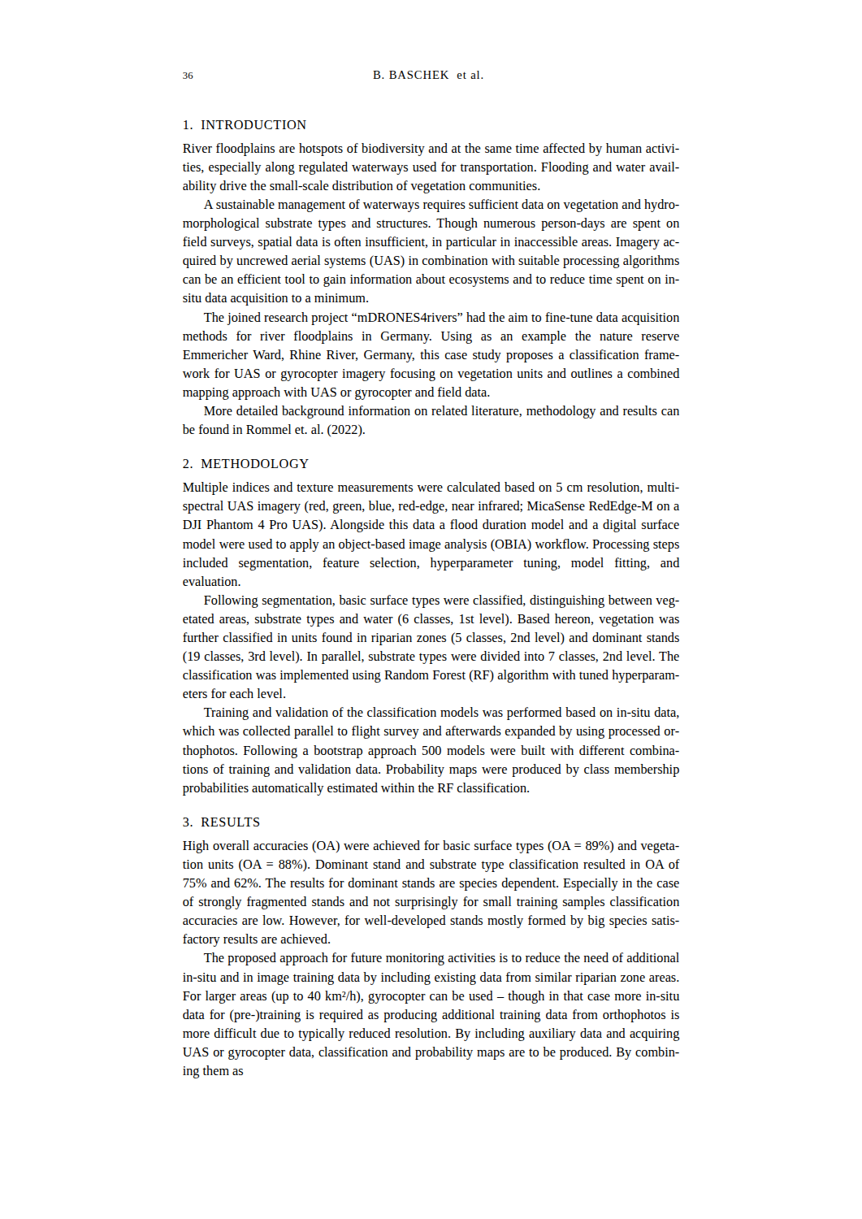36
B. BASCHEK et al.
1. INTRODUCTION
River floodplains are hotspots of biodiversity and at the same time affected by human activities, especially along regulated waterways used for transportation. Flooding and water availability drive the small-scale distribution of vegetation communities.
A sustainable management of waterways requires sufficient data on vegetation and hydro-morphological substrate types and structures. Though numerous person-days are spent on field surveys, spatial data is often insufficient, in particular in inaccessible areas. Imagery acquired by uncrewed aerial systems (UAS) in combination with suitable processing algorithms can be an efficient tool to gain information about ecosystems and to reduce time spent on in-situ data acquisition to a minimum.
The joined research project “mDRONES4rivers” had the aim to fine-tune data acquisition methods for river floodplains in Germany. Using as an example the nature reserve Emmericher Ward, Rhine River, Germany, this case study proposes a classification framework for UAS or gyrocopter imagery focusing on vegetation units and outlines a combined mapping approach with UAS or gyrocopter and field data.
More detailed background information on related literature, methodology and results can be found in Rommel et. al. (2022).
2. METHODOLOGY
Multiple indices and texture measurements were calculated based on 5 cm resolution, multi-spectral UAS imagery (red, green, blue, red-edge, near infrared; MicaSense RedEdge-M on a DJI Phantom 4 Pro UAS). Alongside this data a flood duration model and a digital surface model were used to apply an object-based image analysis (OBIA) workflow. Processing steps included segmentation, feature selection, hyperparameter tuning, model fitting, and evaluation.
Following segmentation, basic surface types were classified, distinguishing between vegetated areas, substrate types and water (6 classes, 1st level). Based hereon, vegetation was further classified in units found in riparian zones (5 classes, 2nd level) and dominant stands (19 classes, 3rd level). In parallel, substrate types were divided into 7 classes, 2nd level. The classification was implemented using Random Forest (RF) algorithm with tuned hyperparameters for each level.
Training and validation of the classification models was performed based on in-situ data, which was collected parallel to flight survey and afterwards expanded by using processed orthophotos. Following a bootstrap approach 500 models were built with different combinations of training and validation data. Probability maps were produced by class membership probabilities automatically estimated within the RF classification.
3. RESULTS
High overall accuracies (OA) were achieved for basic surface types (OA = 89%) and vegetation units (OA = 88%). Dominant stand and substrate type classification resulted in OA of 75% and 62%. The results for dominant stands are species dependent. Especially in the case of strongly fragmented stands and not surprisingly for small training samples classification accuracies are low. However, for well-developed stands mostly formed by big species satisfactory results are achieved.
The proposed approach for future monitoring activities is to reduce the need of additional in-situ and in image training data by including existing data from similar riparian zone areas. For larger areas (up to 40 km²/h), gyrocopter can be used – though in that case more in-situ data for (pre-)training is required as producing additional training data from orthophotos is more difficult due to typically reduced resolution. By including auxiliary data and acquiring UAS or gyrocopter data, classification and probability maps are to be produced. By combining them as